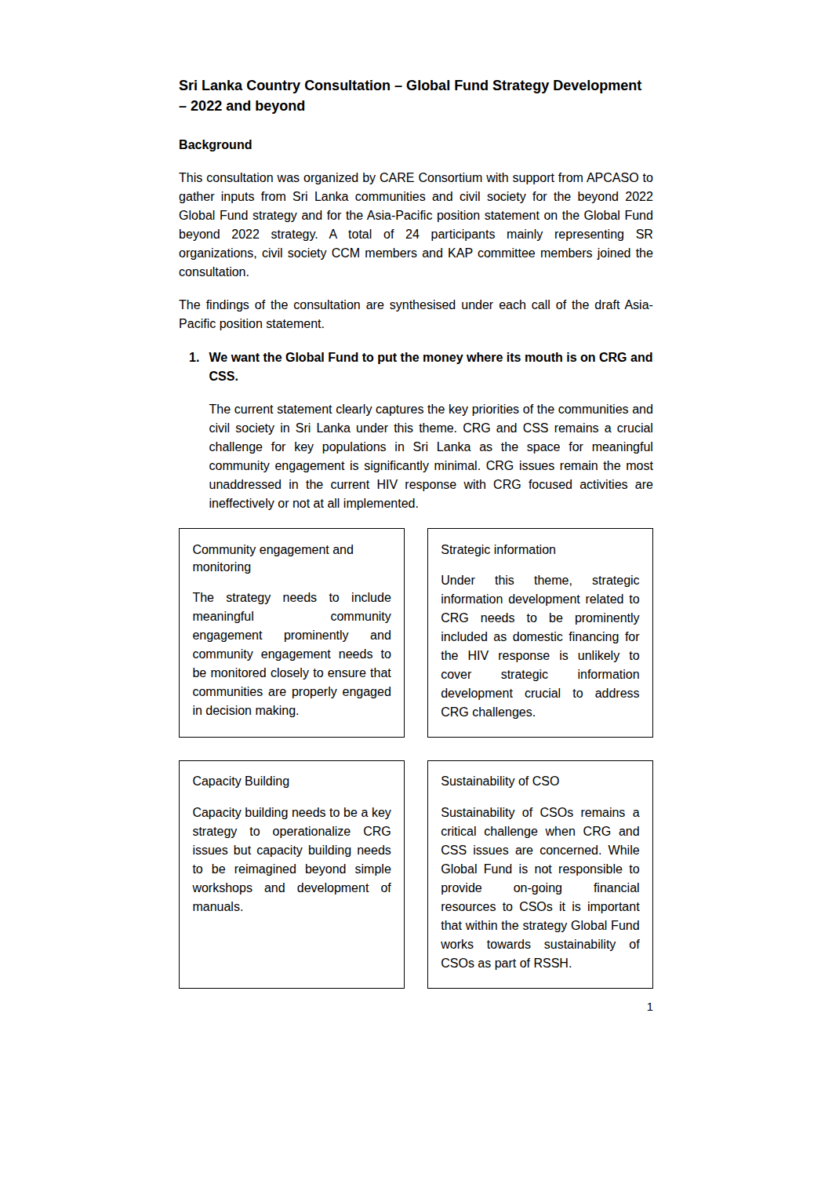Sri Lanka Country Consultation – Global Fund Strategy Development – 2022 and beyond
Background
This consultation was organized by CARE Consortium with support from APCASO to gather inputs from Sri Lanka communities and civil society for the beyond 2022 Global Fund strategy and for the Asia-Pacific position statement on the Global Fund beyond 2022 strategy. A total of 24 participants mainly representing SR organizations, civil society CCM members and KAP committee members joined the consultation.
The findings of the consultation are synthesised under each call of the draft Asia-Pacific position statement.
We want the Global Fund to put the money where its mouth is on CRG and CSS.
The current statement clearly captures the key priorities of the communities and civil society in Sri Lanka under this theme. CRG and CSS remains a crucial challenge for key populations in Sri Lanka as the space for meaningful community engagement is significantly minimal. CRG issues remain the most unaddressed in the current HIV response with CRG focused activities are ineffectively or not at all implemented.
Community engagement and monitoring
The strategy needs to include meaningful community engagement prominently and community engagement needs to be monitored closely to ensure that communities are properly engaged in decision making.
Strategic information
Under this theme, strategic information development related to CRG needs to be prominently included as domestic financing for the HIV response is unlikely to cover strategic information development crucial to address CRG challenges.
Capacity Building
Capacity building needs to be a key strategy to operationalize CRG issues but capacity building needs to be reimagined beyond simple workshops and development of manuals.
Sustainability of CSO
Sustainability of CSOs remains a critical challenge when CRG and CSS issues are concerned. While Global Fund is not responsible to provide on-going financial resources to CSOs it is important that within the strategy Global Fund works towards sustainability of CSOs as part of RSSH.
1